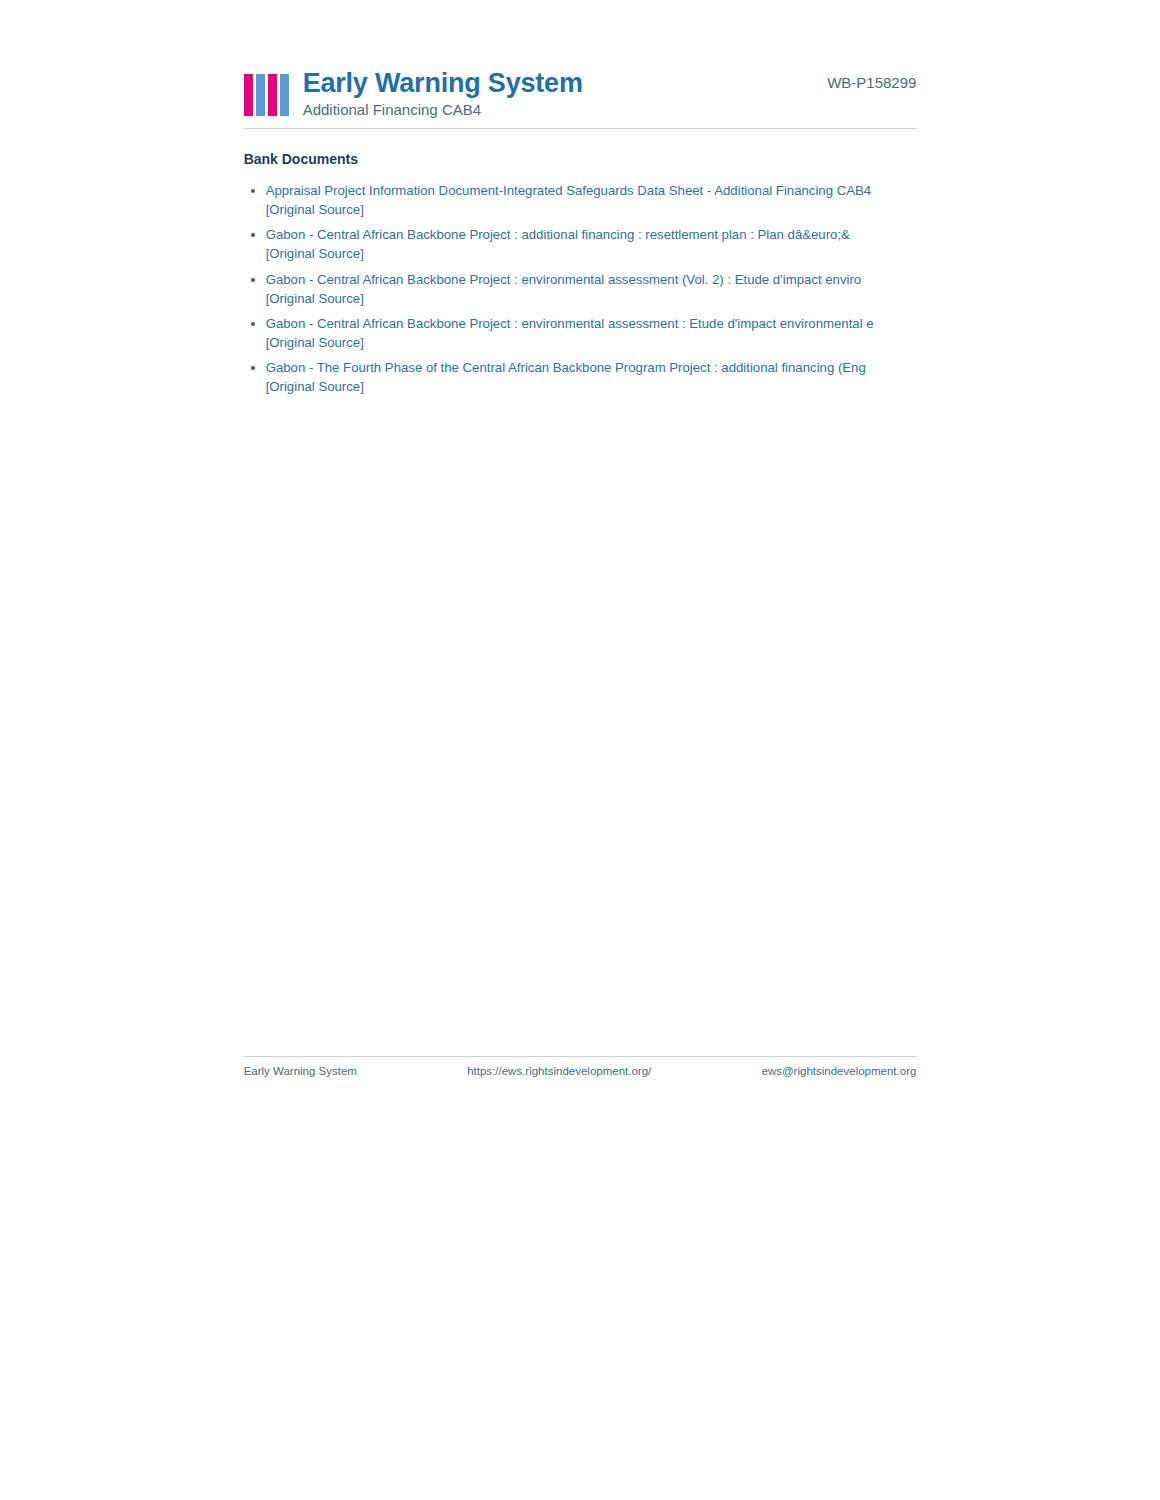Early Warning System
Additional Financing CAB4
WB-P158299
Bank Documents
Appraisal Project Information Document-Integrated Safeguards Data Sheet - Additional Financing CAB4 [Original Source]
Gabon - Central African Backbone Project : additional financing : resettlement plan : Plan dâ&euro;& [Original Source]
Gabon - Central African Backbone Project : environmental assessment (Vol. 2) : Etude d'impact enviro [Original Source]
Gabon - Central African Backbone Project : environmental assessment : Etude d'impact environmental e [Original Source]
Gabon - The Fourth Phase of the Central African Backbone Program Project : additional financing (Eng [Original Source]
Early Warning System
https://ews.rightsindevelopment.org/
ews@rightsindevelopment.org